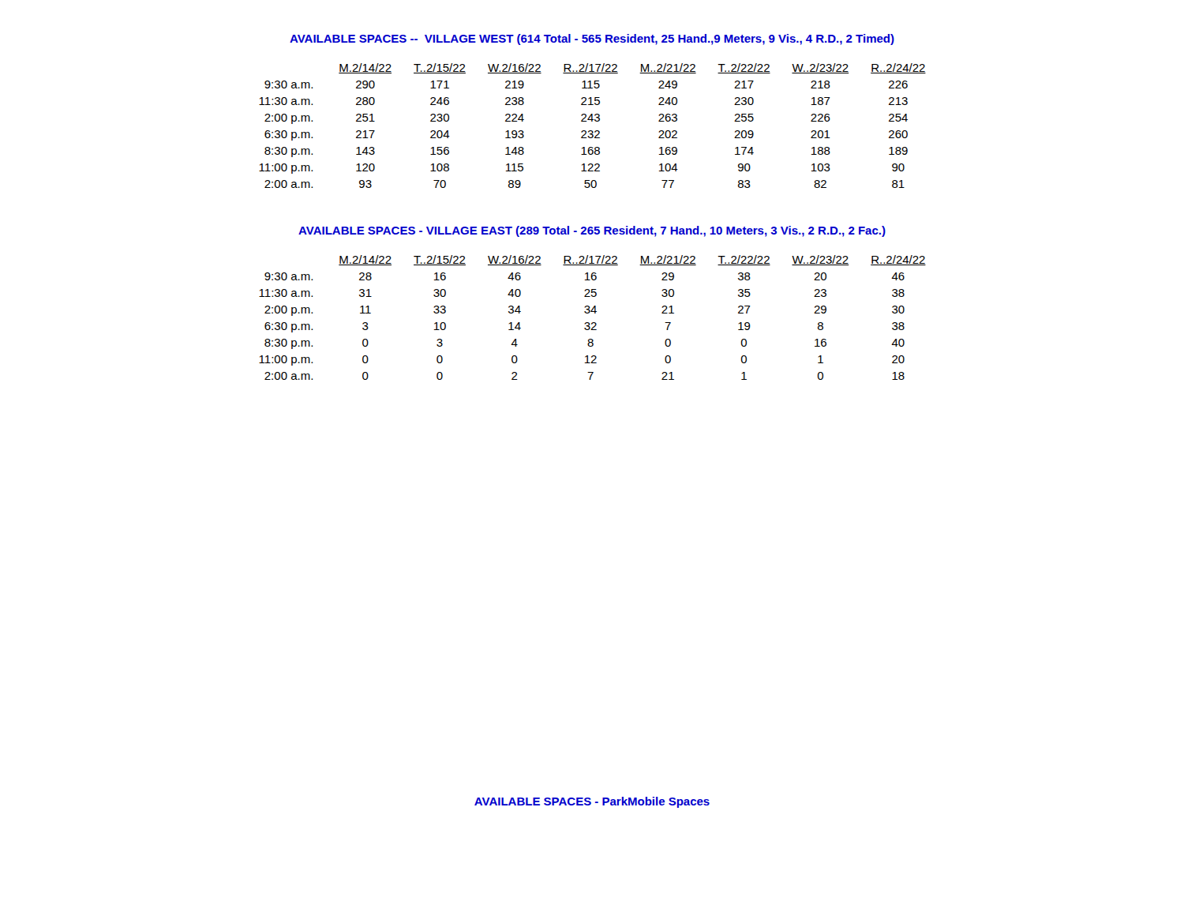AVAILABLE SPACES -- VILLAGE WEST (614 Total - 565 Resident, 25 Hand.,9 Meters, 9 Vis., 4 R.D., 2 Timed)
| | M.2/14/22 | T..2/15/22 | W.2/16/22 | R..2/17/22 | M..2/21/22 | T..2/22/22 | W..2/23/22 | R..2/24/22 |
| --- | --- | --- | --- | --- | --- | --- | --- | --- |
| 9:30 a.m. | 290 | 171 | 219 | 115 | 249 | 217 | 218 | 226 |
| 11:30 a.m. | 280 | 246 | 238 | 215 | 240 | 230 | 187 | 213 |
| 2:00 p.m. | 251 | 230 | 224 | 243 | 263 | 255 | 226 | 254 |
| 6:30 p.m. | 217 | 204 | 193 | 232 | 202 | 209 | 201 | 260 |
| 8:30 p.m. | 143 | 156 | 148 | 168 | 169 | 174 | 188 | 189 |
| 11:00 p.m. | 120 | 108 | 115 | 122 | 104 | 90 | 103 | 90 |
| 2:00 a.m. | 93 | 70 | 89 | 50 | 77 | 83 | 82 | 81 |
AVAILABLE SPACES - VILLAGE EAST (289 Total - 265 Resident, 7 Hand., 10 Meters, 3 Vis., 2 R.D., 2 Fac.)
| | M.2/14/22 | T..2/15/22 | W.2/16/22 | R..2/17/22 | M..2/21/22 | T..2/22/22 | W..2/23/22 | R..2/24/22 |
| --- | --- | --- | --- | --- | --- | --- | --- | --- |
| 9:30 a.m. | 28 | 16 | 46 | 16 | 29 | 38 | 20 | 46 |
| 11:30 a.m. | 31 | 30 | 40 | 25 | 30 | 35 | 23 | 38 |
| 2:00 p.m. | 11 | 33 | 34 | 34 | 21 | 27 | 29 | 30 |
| 6:30 p.m. | 3 | 10 | 14 | 32 | 7 | 19 | 8 | 38 |
| 8:30 p.m. | 0 | 3 | 4 | 8 | 0 | 0 | 16 | 40 |
| 11:00 p.m. | 0 | 0 | 0 | 12 | 0 | 0 | 1 | 20 |
| 2:00 a.m. | 0 | 0 | 2 | 7 | 21 | 1 | 0 | 18 |
AVAILABLE SPACES - ParkMobile Spaces